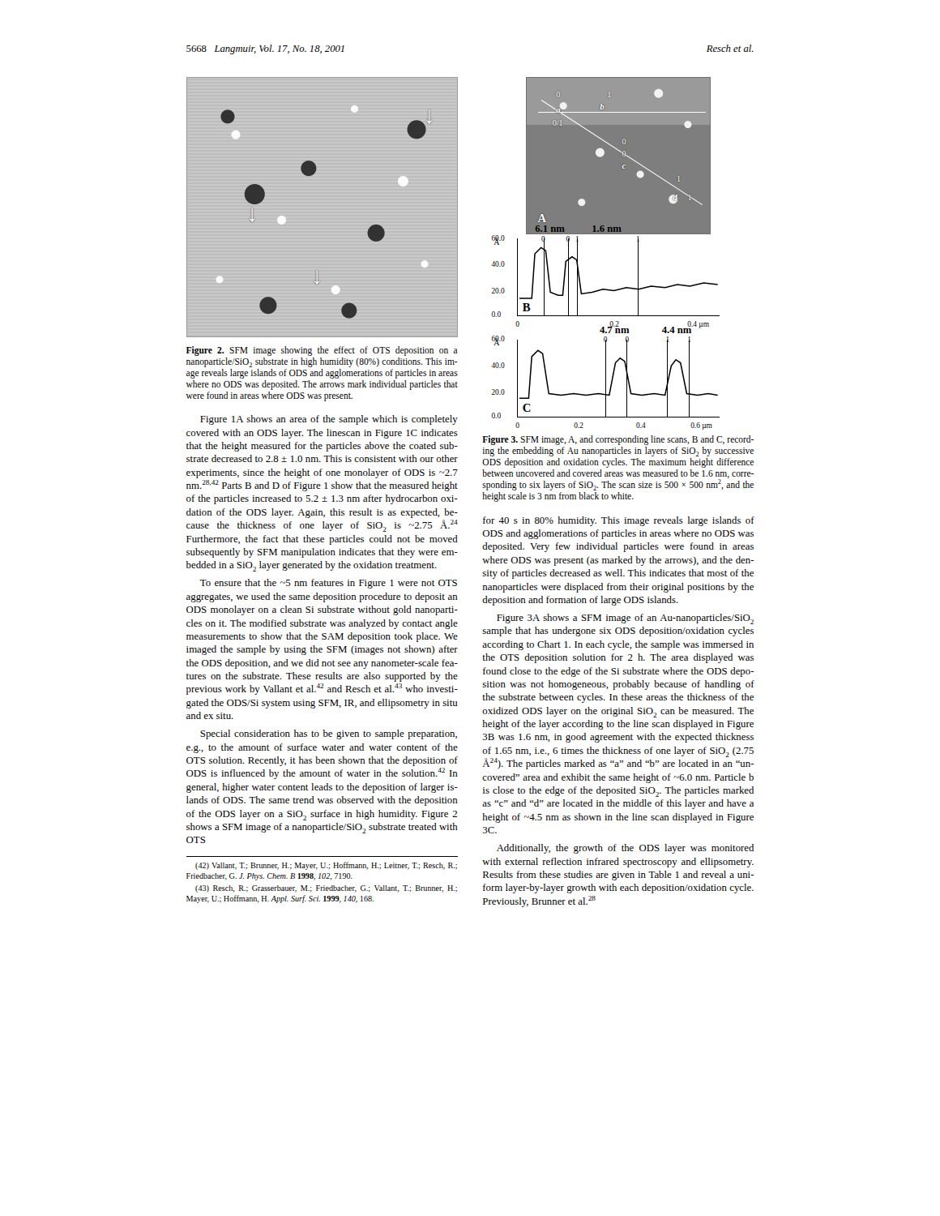5668 Langmuir, Vol. 17, No. 18, 2001
Resch et al.
↓ ↓ ↓
Figure 2. SFM image showing the effect of OTS deposition on a nanoparticle/SiO2 substrate in high humidity (80%) conditions. This image reveals large islands of ODS and agglomerations of particles in areas where no ODS was deposited. The arrows mark individual particles that were found in areas where ODS was present.
Figure 1A shows an area of the sample which is completely covered with an ODS layer. The linescan in Figure 1C indicates that the height measured for the particles above the coated substrate decreased to 2.8 ± 1.0 nm. This is consistent with our other experiments, since the height of one monolayer of ODS is ~2.7 nm.28,42 Parts B and D of Figure 1 show that the measured height of the particles increased to 5.2 ± 1.3 nm after hydrocarbon oxidation of the ODS layer. Again, this result is as expected, because the thickness of one layer of SiO2 is ~2.75 Å.24 Furthermore, the fact that these particles could not be moved subsequently by SFM manipulation indicates that they were embedded in a SiO2 layer generated by the oxidation treatment.
To ensure that the ~5 nm features in Figure 1 were not OTS aggregates, we used the same deposition procedure to deposit an ODS monolayer on a clean Si substrate without gold nanoparticles on it. The modified substrate was analyzed by contact angle measurements to show that the SAM deposition took place. We imaged the sample by using the SFM (images not shown) after the ODS deposition, and we did not see any nanometer-scale features on the substrate. These results are also supported by the previous work by Vallant et al.42 and Resch et al.43 who investigated the ODS/Si system using SFM, IR, and ellipsometry in situ and ex situ.
Special consideration has to be given to sample preparation, e.g., to the amount of surface water and water content of the OTS solution. Recently, it has been shown that the deposition of ODS is influenced by the amount of water in the solution.42 In general, higher water content leads to the deposition of larger islands of ODS. The same trend was observed with the deposition of the ODS layer on a SiO2 surface in high humidity. Figure 2 shows a SFM image of a nanoparticle/SiO2 substrate treated with OTS
(42) Vallant, T.; Brunner, H.; Mayer, U.; Hoffmann, H.; Leitner, T.; Resch, R.; Friedbacher, G. J. Phys. Chem. B 1998, 102, 7190.
(43) Resch, R.; Grasserbauer, M.; Friedbacher, G.; Vallant, T.; Brunner, H.; Mayer, U.; Hoffmann, H. Appl. Surf. Sci. 1999, 140, 168.
0 1 a b 0/1 0 0 c 1 d 1 A
Å
60.0 40.0 20.0 0.0 6.1 nm 1.6 nm 0 0 1 1
B 0 0.2 0.4 µm
Å
60.0 40.0 20.0 0.0 4.7 nm 4.4 nm 0 0 1 1
C 0 0.2 0.4 0.6 µm
Figure 3. SFM image, A, and corresponding line scans, B and C, recording the embedding of Au nanoparticles in layers of SiO2 by successive ODS deposition and oxidation cycles. The maximum height difference between uncovered and covered areas was measured to be 1.6 nm, corresponding to six layers of SiO2. The scan size is 500 × 500 nm2, and the height scale is 3 nm from black to white.
for 40 s in 80% humidity. This image reveals large islands of ODS and agglomerations of particles in areas where no ODS was deposited. Very few individual particles were found in areas where ODS was present (as marked by the arrows), and the density of particles decreased as well. This indicates that most of the nanoparticles were displaced from their original positions by the deposition and formation of large ODS islands.
Figure 3A shows a SFM image of an Au-nanoparticles/SiO2 sample that has undergone six ODS deposition/oxidation cycles according to Chart 1. In each cycle, the sample was immersed in the OTS deposition solution for 2 h. The area displayed was found close to the edge of the Si substrate where the ODS deposition was not homogeneous, probably because of handling of the substrate between cycles. In these areas the thickness of the oxidized ODS layer on the original SiO2 can be measured. The height of the layer according to the line scan displayed in Figure 3B was 1.6 nm, in good agreement with the expected thickness of 1.65 nm, i.e., 6 times the thickness of one layer of SiO2 (2.75 Å24). The particles marked as “a” and “b” are located in an “uncovered” area and exhibit the same height of ~6.0 nm. Particle b is close to the edge of the deposited SiO2. The particles marked as “c” and “d” are located in the middle of this layer and have a height of ~4.5 nm as shown in the line scan displayed in Figure 3C.
Additionally, the growth of the ODS layer was monitored with external reflection infrared spectroscopy and ellipsometry. Results from these studies are given in Table 1 and reveal a uniform layer-by-layer growth with each deposition/oxidation cycle. Previously, Brunner et al.28